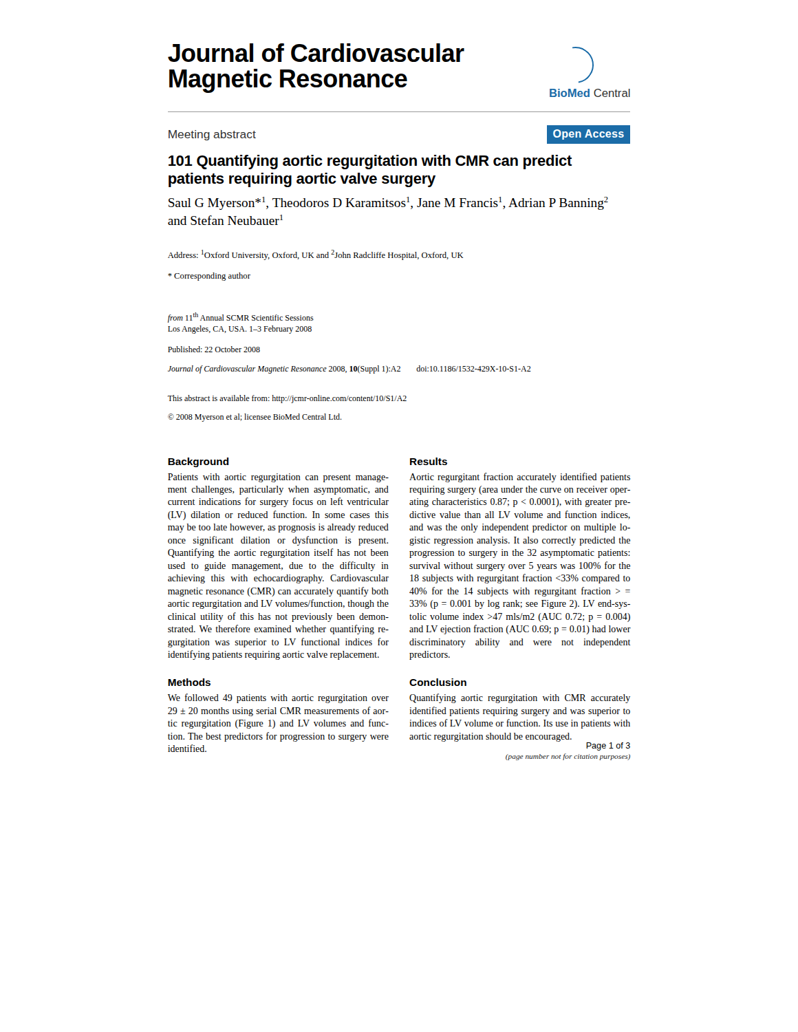Journal of Cardiovascular Magnetic Resonance
Bio Med Central
Meeting abstract
Open Access
101 Quantifying aortic regurgitation with CMR can predict patients requiring aortic valve surgery
Saul G Myerson*1, Theodoros D Karamitsos1, Jane M Francis1, Adrian P Banning2 and Stefan Neubauer1
Address: 1Oxford University, Oxford, UK and 2John Radcliffe Hospital, Oxford, UK
* Corresponding author
from 11th Annual SCMR Scientific Sessions
Los Angeles, CA, USA. 1–3 February 2008
Published: 22 October 2008
Journal of Cardiovascular Magnetic Resonance 2008, 10(Suppl 1):A2doi:10.1186/1532-429X-10-S1-A2
This abstract is available from: http://jcmr-online.com/content/10/S1/A2
© 2008 Myerson et al; licensee BioMed Central Ltd.
Background
Patients with aortic regurgitation can present management challenges, particularly when asymptomatic, and current indications for surgery focus on left ventricular (LV) dilation or reduced function. In some cases this may be too late however, as prognosis is already reduced once significant dilation or dysfunction is present. Quantifying the aortic regurgitation itself has not been used to guide management, due to the difficulty in achieving this with echocardiography. Cardiovascular magnetic resonance (CMR) can accurately quantify both aortic regurgitation and LV volumes/function, though the clinical utility of this has not previously been demonstrated. We therefore examined whether quantifying regurgitation was superior to LV functional indices for identifying patients requiring aortic valve replacement.
Methods
We followed 49 patients with aortic regurgitation over 29 ± 20 months using serial CMR measurements of aortic regurgitation (Figure 1) and LV volumes and function. The best predictors for progression to surgery were identified.
Results
Aortic regurgitant fraction accurately identified patients requiring surgery (area under the curve on receiver operating characteristics 0.87; p < 0.0001), with greater predictive value than all LV volume and function indices, and was the only independent predictor on multiple logistic regression analysis. It also correctly predicted the progression to surgery in the 32 asymptomatic patients: survival without surgery over 5 years was 100% for the 18 subjects with regurgitant fraction <33% compared to 40% for the 14 subjects with regurgitant fraction > = 33% (p = 0.001 by log rank; see Figure 2). LV end-systolic volume index >47 mls/m2 (AUC 0.72; p = 0.004) and LV ejection fraction (AUC 0.69; p = 0.01) had lower discriminatory ability and were not independent predictors.
Conclusion
Quantifying aortic regurgitation with CMR accurately identified patients requiring surgery and was superior to indices of LV volume or function. Its use in patients with aortic regurgitation should be encouraged.
Page 1 of 3
(page number not for citation purposes)